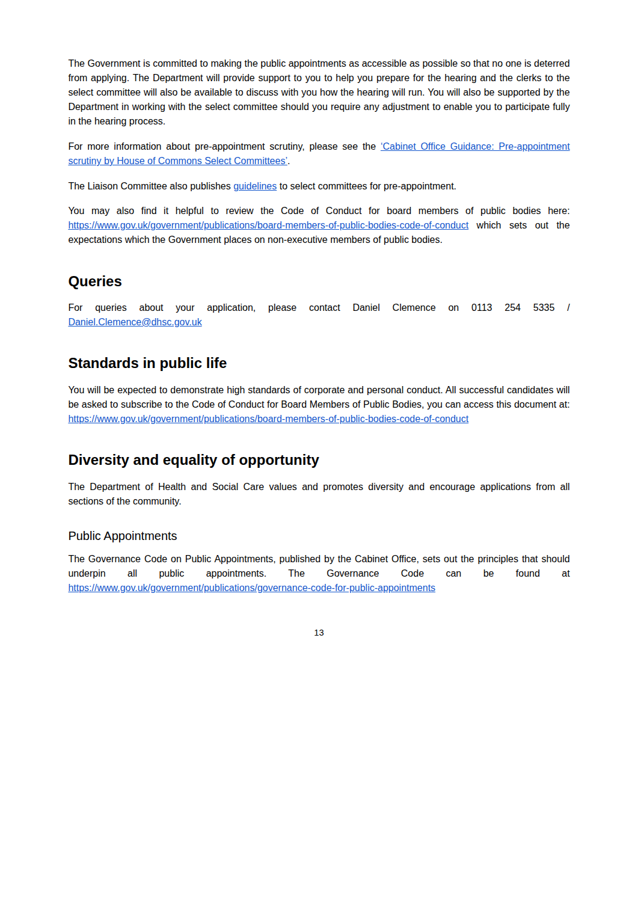The Government is committed to making the public appointments as accessible as possible so that no one is deterred from applying. The Department will provide support to you to help you prepare for the hearing and the clerks to the select committee will also be available to discuss with you how the hearing will run. You will also be supported by the Department in working with the select committee should you require any adjustment to enable you to participate fully in the hearing process.
For more information about pre-appointment scrutiny, please see the ‘Cabinet Office Guidance: Pre-appointment scrutiny by House of Commons Select Committees’.
The Liaison Committee also publishes guidelines to select committees for pre-appointment.
You may also find it helpful to review the Code of Conduct for board members of public bodies here: https://www.gov.uk/government/publications/board-members-of-public-bodies-code-of-conduct which sets out the expectations which the Government places on non-executive members of public bodies.
Queries
For queries about your application, please contact Daniel Clemence on 0113 254 5335 / Daniel.Clemence@dhsc.gov.uk
Standards in public life
You will be expected to demonstrate high standards of corporate and personal conduct. All successful candidates will be asked to subscribe to the Code of Conduct for Board Members of Public Bodies, you can access this document at: https://www.gov.uk/government/publications/board-members-of-public-bodies-code-of-conduct
Diversity and equality of opportunity
The Department of Health and Social Care values and promotes diversity and encourage applications from all sections of the community.
Public Appointments
The Governance Code on Public Appointments, published by the Cabinet Office, sets out the principles that should underpin all public appointments. The Governance Code can be found at https://www.gov.uk/government/publications/governance-code-for-public-appointments
13